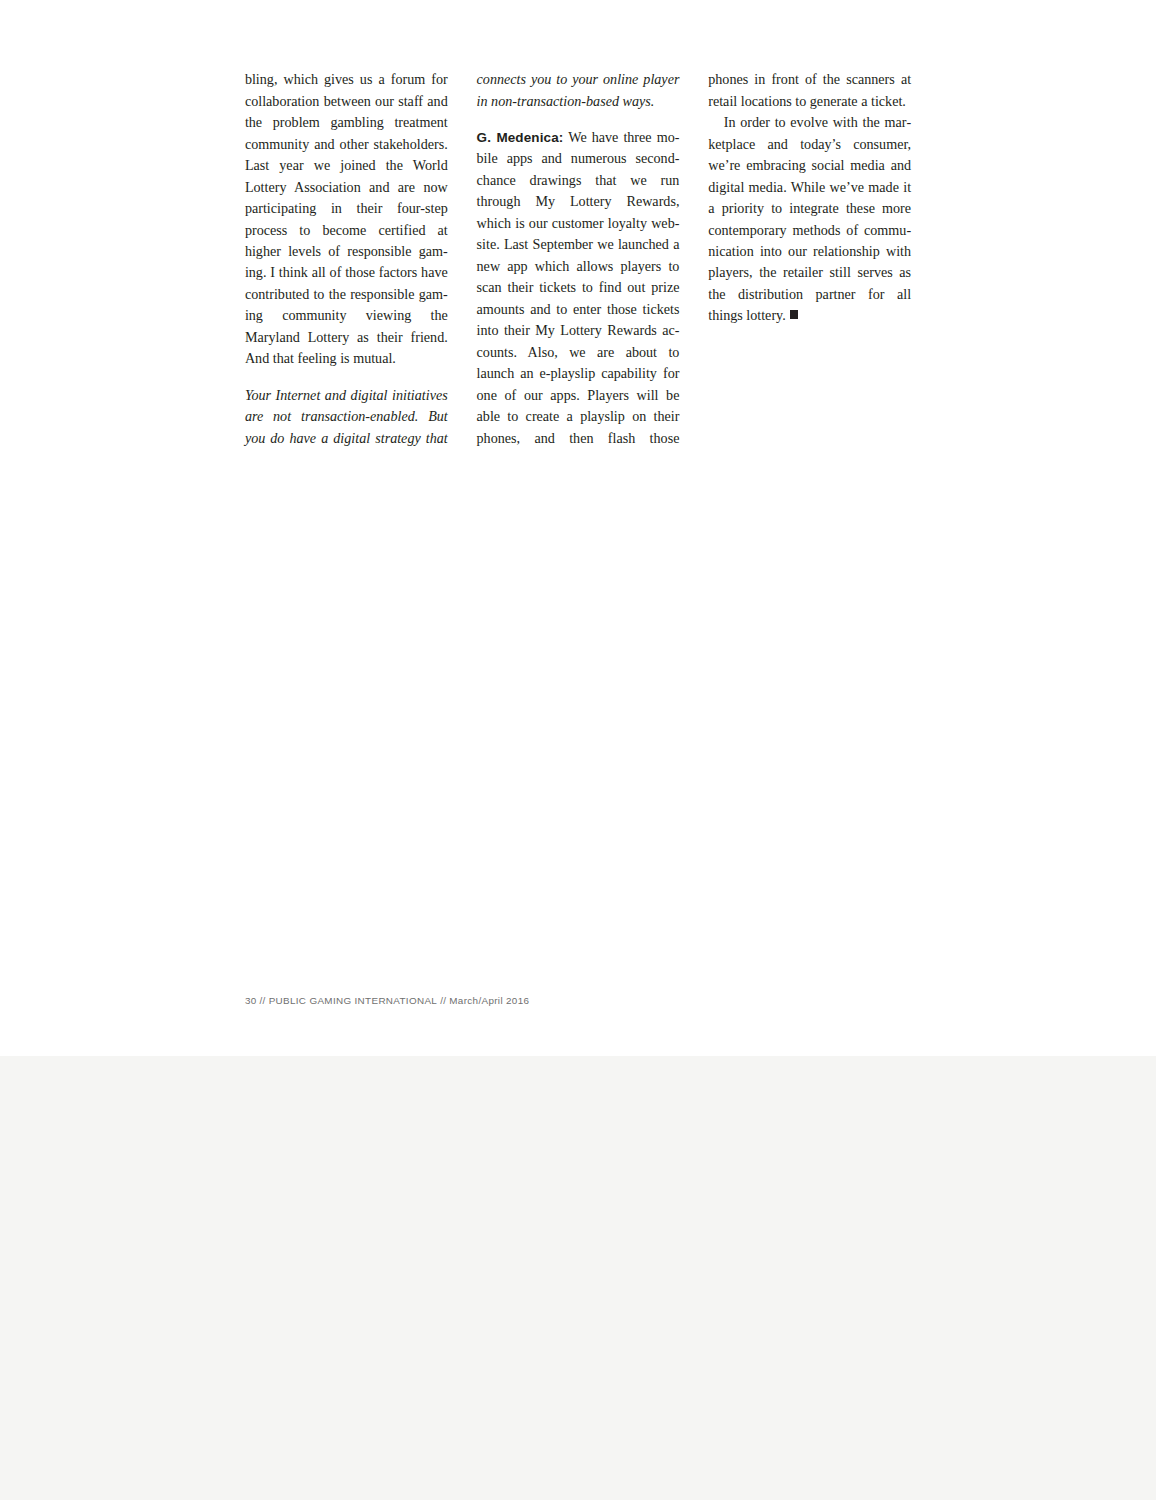bling, which gives us a forum for collaboration between our staff and the problem gambling treatment community and other stakeholders. Last year we joined the World Lottery Association and are now participating in their four-step process to become certified at higher levels of responsible gaming. I think all of those factors have contributed to the responsible gaming community viewing the Maryland Lottery as their friend. And that feeling is mutual.
Your Internet and digital initiatives are not transaction-enabled. But you do have a digital strategy that connects you to your online player in non-transaction-based ways.
G. Medenica: We have three mobile apps and numerous second-chance drawings that we run through My Lottery Rewards, which is our customer loyalty website. Last September we launched a new app which allows players to scan their tickets to find out prize amounts and to enter those tickets into their My Lottery Rewards accounts. Also, we are about to launch an e-playslip capability for one of our apps. Players will be able to create a playslip on their phones, and then flash those phones in front of the scanners at retail locations to generate a ticket.
In order to evolve with the marketplace and today’s consumer, we’re embracing social media and digital media. While we’ve made it a priority to integrate these more contemporary methods of communication into our relationship with players, the retailer still serves as the distribution partner for all things lottery.
30//PUBLIC GAMING INTERNATIONAL//March/April 2016